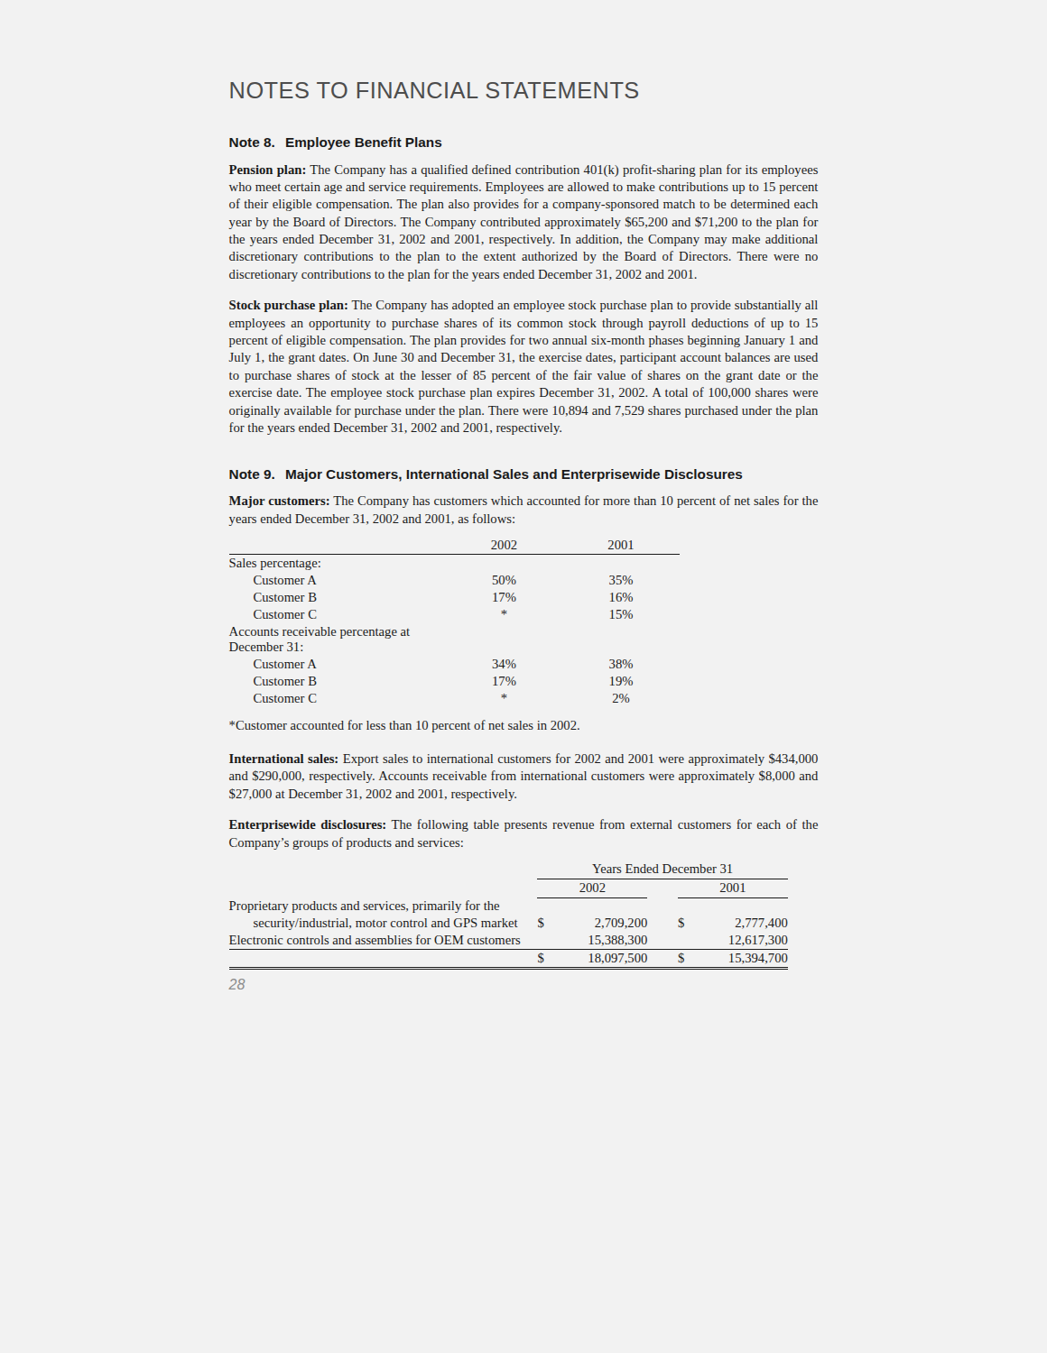NOTES TO FINANCIAL STATEMENTS
Note 8. Employee Benefit Plans
Pension plan: The Company has a qualified defined contribution 401(k) profit-sharing plan for its employees who meet certain age and service requirements. Employees are allowed to make contributions up to 15 percent of their eligible compensation. The plan also provides for a company-sponsored match to be determined each year by the Board of Directors. The Company contributed approximately $65,200 and $71,200 to the plan for the years ended December 31, 2002 and 2001, respectively. In addition, the Company may make additional discretionary contributions to the plan to the extent authorized by the Board of Directors. There were no discretionary contributions to the plan for the years ended December 31, 2002 and 2001.
Stock purchase plan: The Company has adopted an employee stock purchase plan to provide substantially all employees an opportunity to purchase shares of its common stock through payroll deductions of up to 15 percent of eligible compensation. The plan provides for two annual six-month phases beginning January 1 and July 1, the grant dates. On June 30 and December 31, the exercise dates, participant account balances are used to purchase shares of stock at the lesser of 85 percent of the fair value of shares on the grant date or the exercise date. The employee stock purchase plan expires December 31, 2002. A total of 100,000 shares were originally available for purchase under the plan. There were 10,894 and 7,529 shares purchased under the plan for the years ended December 31, 2002 and 2001, respectively.
Note 9. Major Customers, International Sales and Enterprisewide Disclosures
Major customers: The Company has customers which accounted for more than 10 percent of net sales for the years ended December 31, 2002 and 2001, as follows:
| | 2002 | 2001 | |
| --- | --- | --- | --- |
| Sales percentage: | | | |
| Customer A | 50% | 35% | |
| Customer B | 17% | 16% | |
| Customer C | * | 15% | |
| Accounts receivable percentage at December 31: | | | |
| Customer A | 34% | 38% | |
| Customer B | 17% | 19% | |
| Customer C | * | 2% | |
*Customer accounted for less than 10 percent of net sales in 2002.
International sales: Export sales to international customers for 2002 and 2001 were approximately $434,000 and $290,000, respectively. Accounts receivable from international customers were approximately $8,000 and $27,000 at December 31, 2002 and 2001, respectively.
Enterprisewide disclosures: The following table presents revenue from external customers for each of the Company’s groups of products and services:
| | Years Ended December 31 | |
| | 2002 | | 2001 | |
| Proprietary products and services, primarily for the | | | | | | |
| security/industrial, motor control and GPS market | $ | 2,709,200 | | $ | 2,777,400 | |
| Electronic controls and assemblies for OEM customers | | 15,388,300 | | | 12,617,300 | |
| | $ | 18,097,500 | | $ | 15,394,700 | |
28